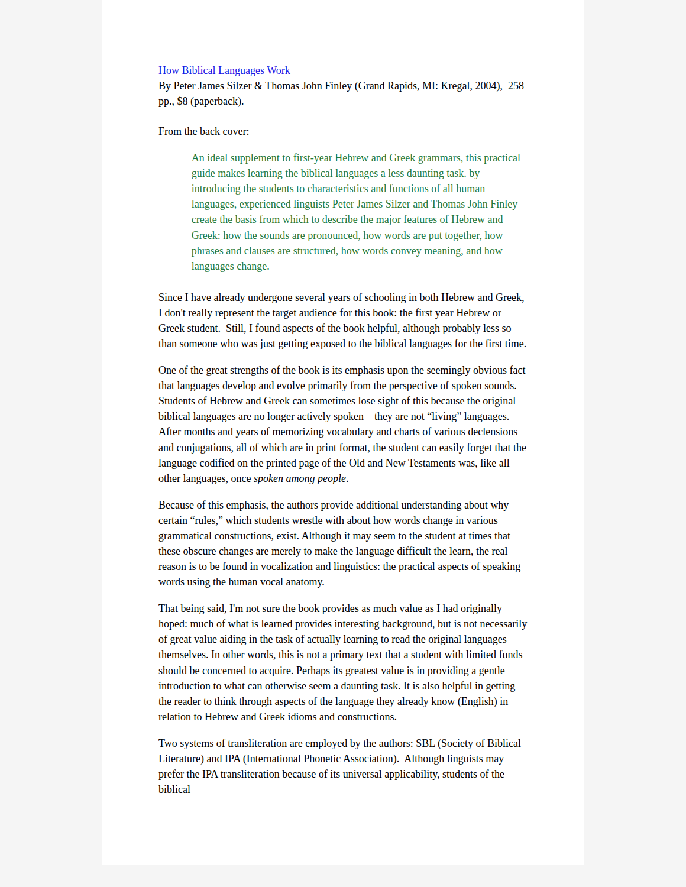How Biblical Languages Work
By Peter James Silzer & Thomas John Finley (Grand Rapids, MI: Kregal, 2004), 258 pp., $8 (paperback).
From the back cover:
An ideal supplement to first-year Hebrew and Greek grammars, this practical guide makes learning the biblical languages a less daunting task. by introducing the students to characteristics and functions of all human languages, experienced linguists Peter James Silzer and Thomas John Finley create the basis from which to describe the major features of Hebrew and Greek: how the sounds are pronounced, how words are put together, how phrases and clauses are structured, how words convey meaning, and how languages change.
Since I have already undergone several years of schooling in both Hebrew and Greek, I don't really represent the target audience for this book: the first year Hebrew or Greek student. Still, I found aspects of the book helpful, although probably less so than someone who was just getting exposed to the biblical languages for the first time.
One of the great strengths of the book is its emphasis upon the seemingly obvious fact that languages develop and evolve primarily from the perspective of spoken sounds. Students of Hebrew and Greek can sometimes lose sight of this because the original biblical languages are no longer actively spoken—they are not “living” languages. After months and years of memorizing vocabulary and charts of various declensions and conjugations, all of which are in print format, the student can easily forget that the language codified on the printed page of the Old and New Testaments was, like all other languages, once spoken among people.
Because of this emphasis, the authors provide additional understanding about why certain “rules,” which students wrestle with about how words change in various grammatical constructions, exist. Although it may seem to the student at times that these obscure changes are merely to make the language difficult the learn, the real reason is to be found in vocalization and linguistics: the practical aspects of speaking words using the human vocal anatomy.
That being said, I'm not sure the book provides as much value as I had originally hoped: much of what is learned provides interesting background, but is not necessarily of great value aiding in the task of actually learning to read the original languages themselves. In other words, this is not a primary text that a student with limited funds should be concerned to acquire. Perhaps its greatest value is in providing a gentle introduction to what can otherwise seem a daunting task. It is also helpful in getting the reader to think through aspects of the language they already know (English) in relation to Hebrew and Greek idioms and constructions.
Two systems of transliteration are employed by the authors: SBL (Society of Biblical Literature) and IPA (International Phonetic Association). Although linguists may prefer the IPA transliteration because of its universal applicability, students of the biblical